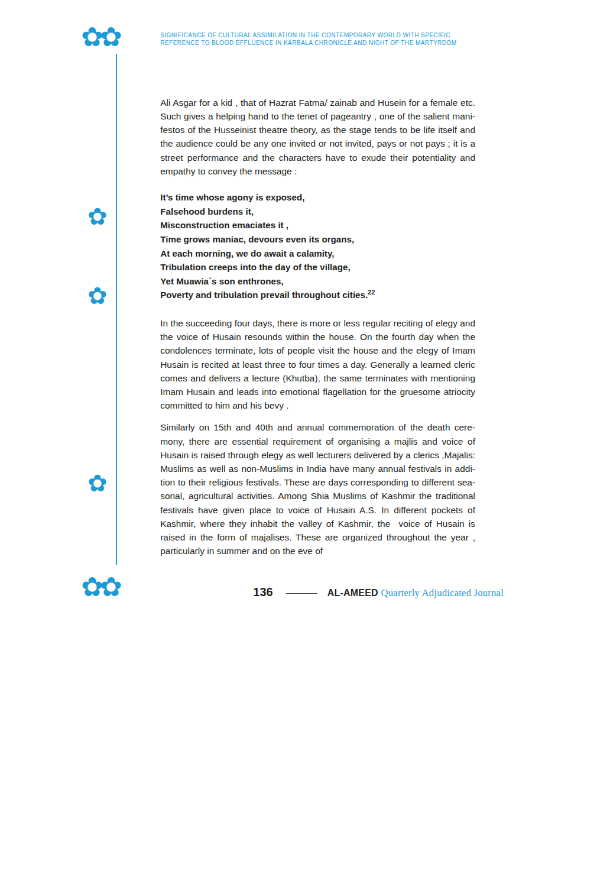✿✿
✿
✿
✿
✿✿
Significance of cultural assimilation in the contemporary world with specific reference to blood effluence in Karbala chronicle and night of the martyrdom
Ali Asgar for a kid , that of Hazrat Fatma/ zainab and Husein for a female etc. Such gives a helping hand to the tenet of pageantry , one of the salient manifestos of the Husseinist theatre theory, as the stage tends to be life itself and the audience could be any one invited or not invited, pays or not pays ; it is a street performance and the characters have to exude their potentiality and empathy to convey the message :
It’s time whose agony is exposed, Falsehood burdens it, Misconstruction emaciates it , Time grows maniac, devours even its organs, At each morning, we do await a calamity, Tribulation creeps into the day of the village, Yet Muawia`s son enthrones, Poverty and tribulation prevail throughout cities.22
In the succeeding four days, there is more or less regular reciting of elegy and the voice of Husain resounds within the house. On the fourth day when the condolences terminate, lots of people visit the house and the elegy of Imam Husain is recited at least three to four times a day. Generally a learned cleric comes and delivers a lecture (Khutba), the same terminates with mentioning Imam Husain and leads into emotional flagellation for the gruesome atriocity committed to him and his bevy .
Similarly on 15th and 40th and annual commemoration of the death ceremony, there are essential requirement of organising a majlis and voice of Husain is raised through elegy as well lecturers delivered by a clerics ,Majalis: Muslims as well as non-Muslims in India have many annual festivals in addition to their religious festivals. These are days corresponding to different seasonal, agricultural activities. Among Shia Muslims of Kashmir the traditional festivals have given place to voice of Husain A.S. In different pockets of Kashmir, where they inhabit the valley of Kashmir, the voice of Husain is raised in the form of majalises. These are organized throughout the year , particularly in summer and on the eve of
136 AL-AMEED Quarterly Adjudicated Journal